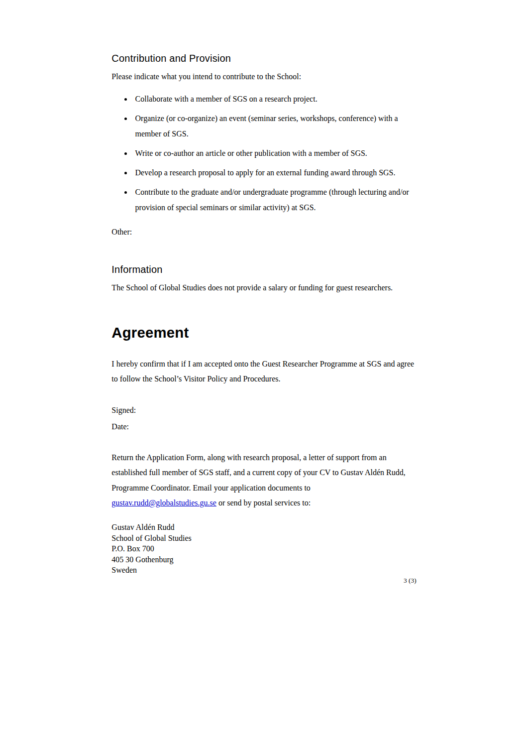Contribution and Provision
Please indicate what you intend to contribute to the School:
Collaborate with a member of SGS on a research project.
Organize (or co-organize) an event (seminar series, workshops, conference) with a member of SGS.
Write or co-author an article or other publication with a member of SGS.
Develop a research proposal to apply for an external funding award through SGS.
Contribute to the graduate and/or undergraduate programme (through lecturing and/or provision of special seminars or similar activity) at SGS.
Other:
Information
The School of Global Studies does not provide a salary or funding for guest researchers.
Agreement
I hereby confirm that if I am accepted onto the Guest Researcher Programme at SGS and agree to follow the School’s Visitor Policy and Procedures.
Signed:
Date:
Return the Application Form, along with research proposal, a letter of support from an established full member of SGS staff, and a current copy of your CV to Gustav Aldén Rudd, Programme Coordinator. Email your application documents to gustav.rudd@globalstudies.gu.se or send by postal services to:
Gustav Aldén Rudd
School of Global Studies
P.O. Box 700
405 30 Gothenburg
Sweden
3 (3)